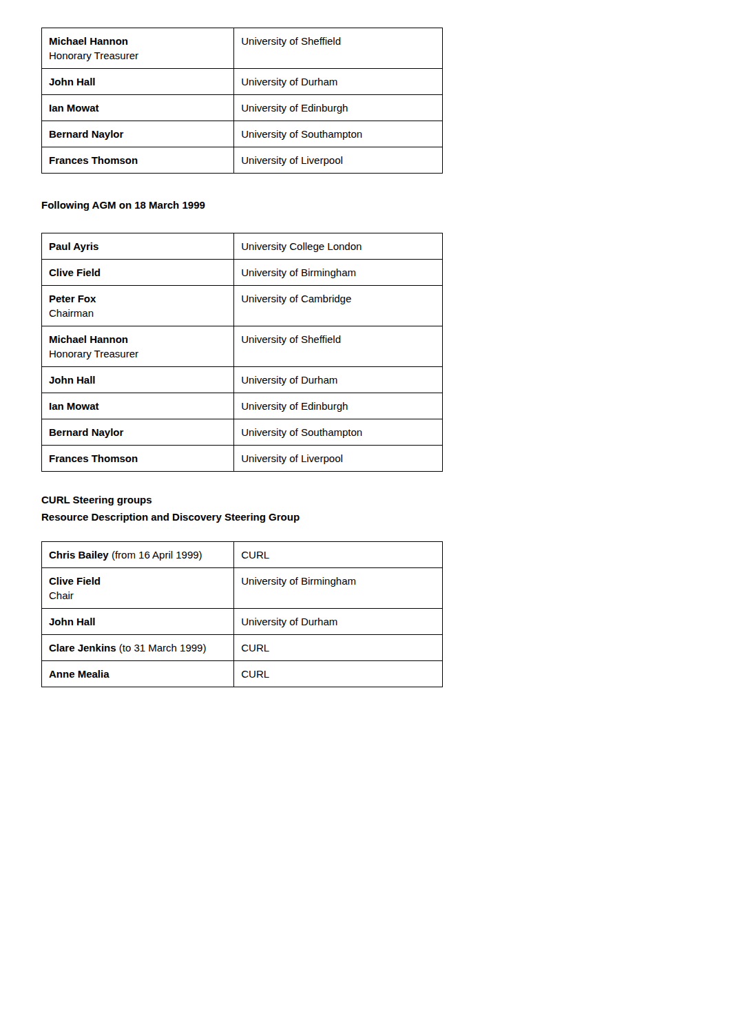| Michael Hannon Honorary Treasurer | University of Sheffield |
| John Hall | University of Durham |
| Ian Mowat | University of Edinburgh |
| Bernard Naylor | University of Southampton |
| Frances Thomson | University of Liverpool |
Following AGM on 18 March 1999
| Paul Ayris | University College London |
| Clive Field | University of Birmingham |
| Peter Fox Chairman | University of Cambridge |
| Michael Hannon Honorary Treasurer | University of Sheffield |
| John Hall | University of Durham |
| Ian Mowat | University of Edinburgh |
| Bernard Naylor | University of Southampton |
| Frances Thomson | University of Liverpool |
CURL Steering groups
Resource Description and Discovery Steering Group
| Chris Bailey (from 16 April 1999) | CURL |
| Clive Field Chair | University of Birmingham |
| John Hall | University of Durham |
| Clare Jenkins (to 31 March 1999) | CURL |
| Anne Mealia | CURL |